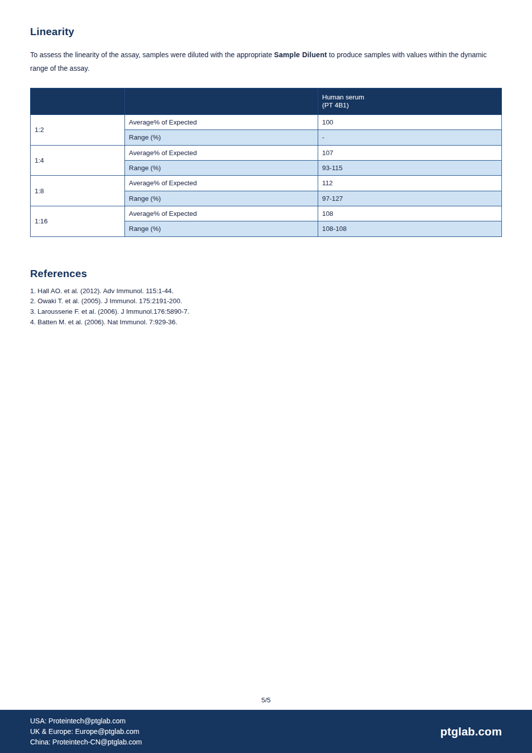Linearity
To assess the linearity of the assay, samples were diluted with the appropriate Sample Diluent to produce samples with values within the dynamic range of the assay.
| | | Human serum (PT 4B1) |
| --- | --- | --- |
| 1:2 | Average% of Expected | 100 |
| Range (%) | - |
| 1:4 | Average% of Expected | 107 |
| Range (%) | 93-115 |
| 1:8 | Average% of Expected | 112 |
| Range (%) | 97-127 |
| 1:16 | Average% of Expected | 108 |
| Range (%) | 108-108 |
References
1. Hall AO. et al. (2012). Adv Immunol. 115:1-44.
2. Owaki T. et al. (2005). J Immunol. 175:2191-200.
3. Larousserie F. et al. (2006). J Immunol.176:5890-7.
4. Batten M. et al. (2006). Nat Immunol. 7:929-36.
5/5
USA: Proteintech@ptglab.com
UK & Europe: Europe@ptglab.com
China: Proteintech-CN@ptglab.com
ptglab.com